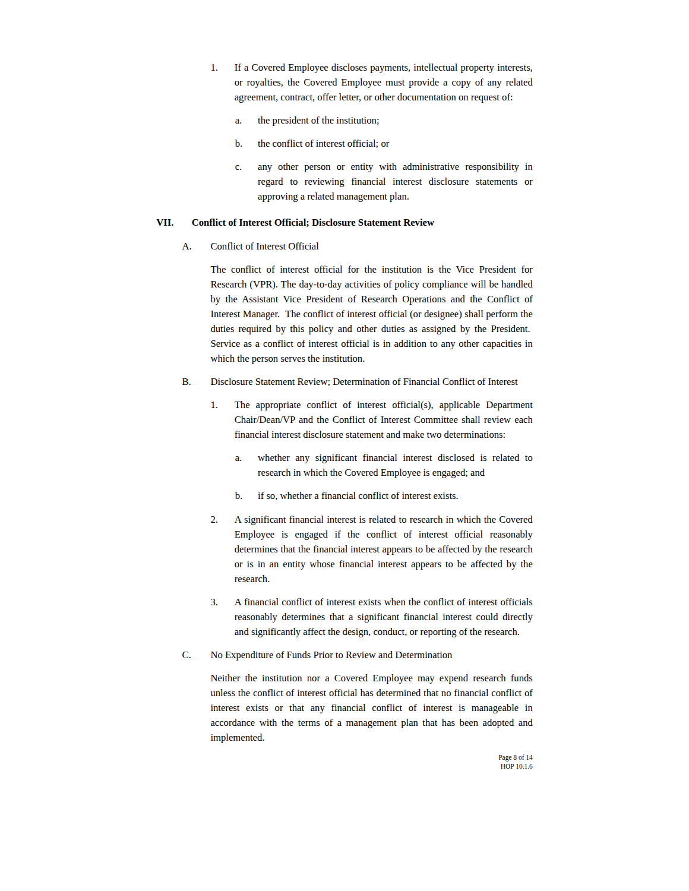1.
If a Covered Employee discloses payments, intellectual property interests, or royalties, the Covered Employee must provide a copy of any related agreement, contract, offer letter, or other documentation on request of:
a.
the president of the institution;
b.
the conflict of interest official; or
c.
any other person or entity with administrative responsibility in regard to reviewing financial interest disclosure statements or approving a related management plan.
VII.
Conflict of Interest Official; Disclosure Statement Review
A.
Conflict of Interest Official
The conflict of interest official for the institution is the Vice President for Research (VPR). The day-to-day activities of policy compliance will be handled by the Assistant Vice President of Research Operations and the Conflict of Interest Manager. The conflict of interest official (or designee) shall perform the duties required by this policy and other duties as assigned by the President. Service as a conflict of interest official is in addition to any other capacities in which the person serves the institution.
B.
Disclosure Statement Review; Determination of Financial Conflict of Interest
1.
The appropriate conflict of interest official(s), applicable Department Chair/Dean/VP and the Conflict of Interest Committee shall review each financial interest disclosure statement and make two determinations:
a.
whether any significant financial interest disclosed is related to research in which the Covered Employee is engaged; and
b.
if so, whether a financial conflict of interest exists.
2.
A significant financial interest is related to research in which the Covered Employee is engaged if the conflict of interest official reasonably determines that the financial interest appears to be affected by the research or is in an entity whose financial interest appears to be affected by the research.
3.
A financial conflict of interest exists when the conflict of interest officials reasonably determines that a significant financial interest could directly and significantly affect the design, conduct, or reporting of the research.
C.
No Expenditure of Funds Prior to Review and Determination
Neither the institution nor a Covered Employee may expend research funds unless the conflict of interest official has determined that no financial conflict of interest exists or that any financial conflict of interest is manageable in accordance with the terms of a management plan that has been adopted and implemented.
Page 8 of 14
HOP 10.1.6